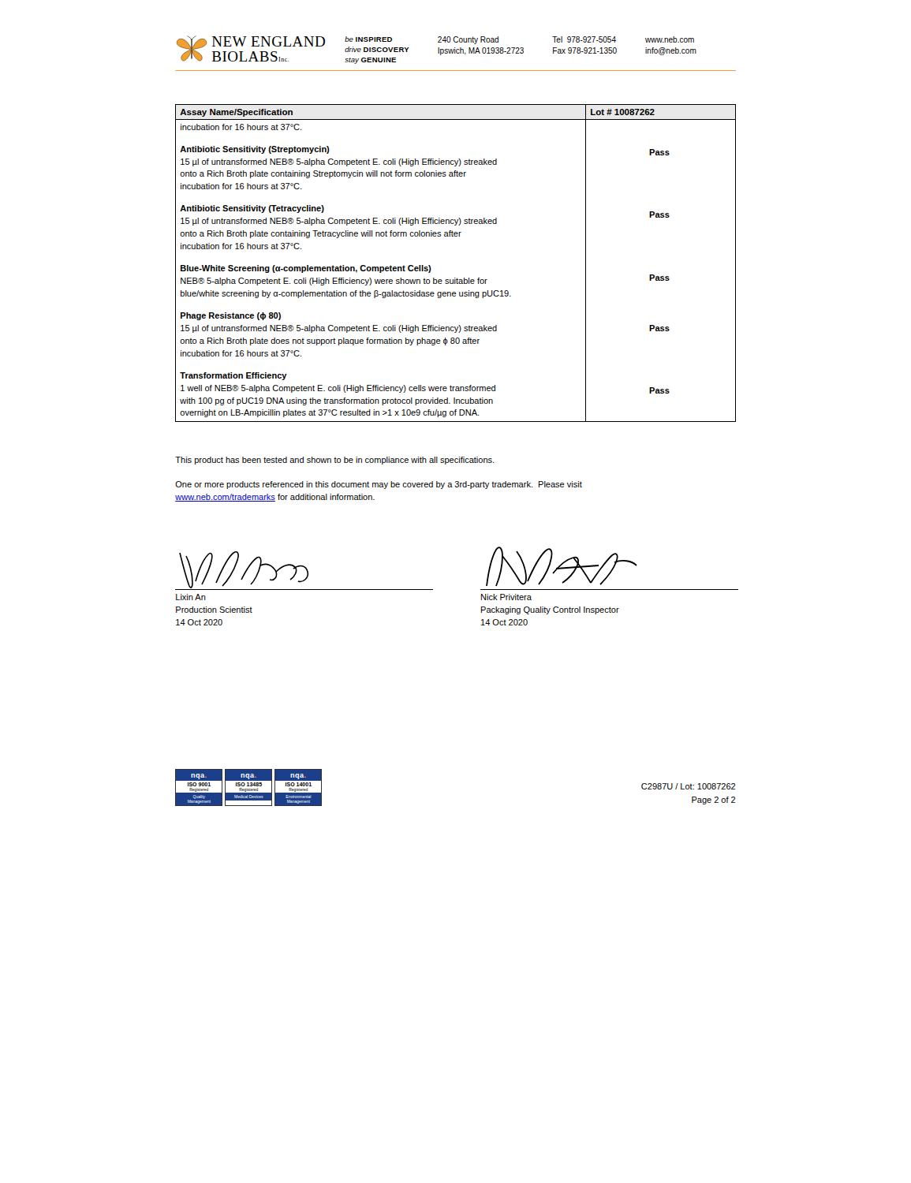NEW ENGLAND
BIOLABSInc.
be INSPIRED
drive DISCOVERY
stay GENUINE
240 County Road
Ipswich, MA 01938-2723
Tel 978-927-5054
Fax 978-921-1350
www.neb.com
info@neb.com
| Assay Name/Specification | Lot # 10087262 |
| --- | --- |
| incubation for 16 hours at 37°C. Antibiotic Sensitivity (Streptomycin) 15 µl of untransformed NEB® 5-alpha Competent E. coli (High Efficiency) streaked onto a Rich Broth plate containing Streptomycin will not form colonies after incubation for 16 hours at 37°C. Antibiotic Sensitivity (Tetracycline) 15 µl of untransformed NEB® 5-alpha Competent E. coli (High Efficiency) streaked onto a Rich Broth plate containing Tetracycline will not form colonies after incubation for 16 hours at 37°C. Blue-White Screening (α-complementation, Competent Cells) NEB® 5-alpha Competent E. coli (High Efficiency) were shown to be suitable for blue/white screening by α-complementation of the β-galactosidase gene using pUC19. Phage Resistance (ϕ 80) 15 µl of untransformed NEB® 5-alpha Competent E. coli (High Efficiency) streaked onto a Rich Broth plate does not support plaque formation by phage ϕ 80 after incubation for 16 hours at 37°C. Transformation Efficiency 1 well of NEB® 5-alpha Competent E. coli (High Efficiency) cells were transformed with 100 pg of pUC19 DNA using the transformation protocol provided. Incubation overnight on LB-Ampicillin plates at 37°C resulted in >1 x 10e9 cfu/µg of DNA. | Pass Pass Pass Pass Pass |
This product has been tested and shown to be in compliance with all specifications.
One or more products referenced in this document may be covered by a 3rd-party trademark. Please visit
www.neb.com/trademarks for additional information.
Lixin An
Production Scientist
14 Oct 2020
Nick Privitera
Packaging Quality Control Inspector
14 Oct 2020
nqa.
ISO 9001
Registered
Quality
Management
nqa.
ISO 13485
Registered
Medical Devices
nqa.
ISO 14001
Registered
Environmental
Management
C2987U / Lot: 10087262
Page 2 of 2